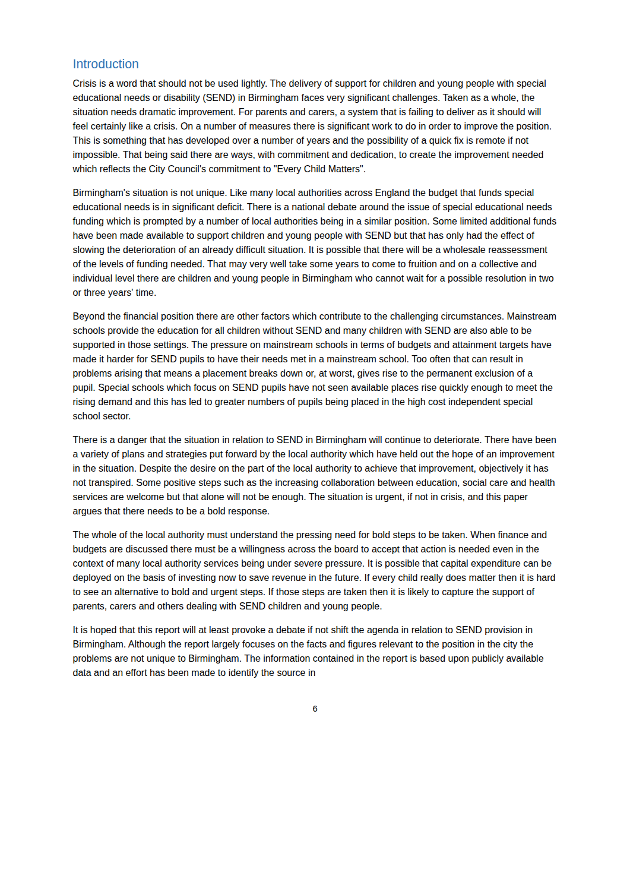Introduction
Crisis is a word that should not be used lightly. The delivery of support for children and young people with special educational needs or disability (SEND) in Birmingham faces very significant challenges. Taken as a whole, the situation needs dramatic improvement. For parents and carers, a system that is failing to deliver as it should will feel certainly like a crisis. On a number of measures there is significant work to do in order to improve the position. This is something that has developed over a number of years and the possibility of a quick fix is remote if not impossible. That being said there are ways, with commitment and dedication, to create the improvement needed which reflects the City Council's commitment to "Every Child Matters".
Birmingham's situation is not unique. Like many local authorities across England the budget that funds special educational needs is in significant deficit. There is a national debate around the issue of special educational needs funding which is prompted by a number of local authorities being in a similar position. Some limited additional funds have been made available to support children and young people with SEND but that has only had the effect of slowing the deterioration of an already difficult situation. It is possible that there will be a wholesale reassessment of the levels of funding needed. That may very well take some years to come to fruition and on a collective and individual level there are children and young people in Birmingham who cannot wait for a possible resolution in two or three years' time.
Beyond the financial position there are other factors which contribute to the challenging circumstances. Mainstream schools provide the education for all children without SEND and many children with SEND are also able to be supported in those settings. The pressure on mainstream schools in terms of budgets and attainment targets have made it harder for SEND pupils to have their needs met in a mainstream school. Too often that can result in problems arising that means a placement breaks down or, at worst, gives rise to the permanent exclusion of a pupil. Special schools which focus on SEND pupils have not seen available places rise quickly enough to meet the rising demand and this has led to greater numbers of pupils being placed in the high cost independent special school sector.
There is a danger that the situation in relation to SEND in Birmingham will continue to deteriorate. There have been a variety of plans and strategies put forward by the local authority which have held out the hope of an improvement in the situation. Despite the desire on the part of the local authority to achieve that improvement, objectively it has not transpired. Some positive steps such as the increasing collaboration between education, social care and health services are welcome but that alone will not be enough. The situation is urgent, if not in crisis, and this paper argues that there needs to be a bold response.
The whole of the local authority must understand the pressing need for bold steps to be taken. When finance and budgets are discussed there must be a willingness across the board to accept that action is needed even in the context of many local authority services being under severe pressure. It is possible that capital expenditure can be deployed on the basis of investing now to save revenue in the future. If every child really does matter then it is hard to see an alternative to bold and urgent steps. If those steps are taken then it is likely to capture the support of parents, carers and others dealing with SEND children and young people.
It is hoped that this report will at least provoke a debate if not shift the agenda in relation to SEND provision in Birmingham. Although the report largely focuses on the facts and figures relevant to the position in the city the problems are not unique to Birmingham. The information contained in the report is based upon publicly available data and an effort has been made to identify the source in
6